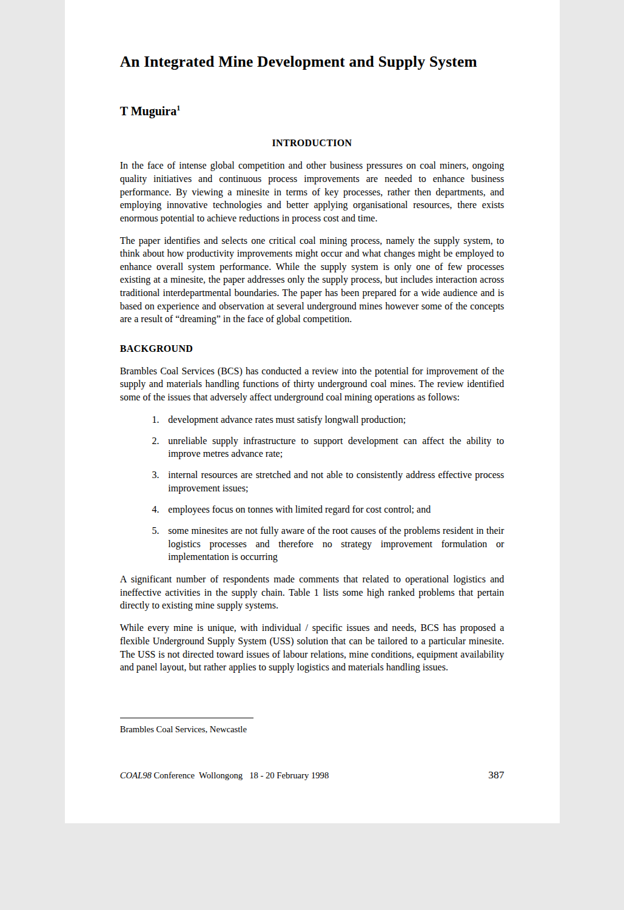An Integrated Mine Development and Supply System
T Muguira1
INTRODUCTION
In the face of intense global competition and other business pressures on coal miners, ongoing quality initiatives and continuous process improvements are needed to enhance business performance. By viewing a minesite in terms of key processes, rather then departments, and employing innovative technologies and better applying organisational resources, there exists enormous potential to achieve reductions in process cost and time.
The paper identifies and selects one critical coal mining process, namely the supply system, to think about how productivity improvements might occur and what changes might be employed to enhance overall system performance. While the supply system is only one of few processes existing at a minesite, the paper addresses only the supply process, but includes interaction across traditional interdepartmental boundaries. The paper has been prepared for a wide audience and is based on experience and observation at several underground mines however some of the concepts are a result of “dreaming” in the face of global competition.
BACKGROUND
Brambles Coal Services (BCS) has conducted a review into the potential for improvement of the supply and materials handling functions of thirty underground coal mines. The review identified some of the issues that adversely affect underground coal mining operations as follows:
development advance rates must satisfy longwall production;
unreliable supply infrastructure to support development can affect the ability to improve metres advance rate;
internal resources are stretched and not able to consistently address effective process improvement issues;
employees focus on tonnes with limited regard for cost control; and
some minesites are not fully aware of the root causes of the problems resident in their logistics processes and therefore no strategy improvement formulation or implementation is occurring
A significant number of respondents made comments that related to operational logistics and ineffective activities in the supply chain. Table 1 lists some high ranked problems that pertain directly to existing mine supply systems.
While every mine is unique, with individual / specific issues and needs, BCS has proposed a flexible Underground Supply System (USS) solution that can be tailored to a particular minesite. The USS is not directed toward issues of labour relations, mine conditions, equipment availability and panel layout, but rather applies to supply logistics and materials handling issues.
Brambles Coal Services, Newcastle
COAL98 Conference Wollongong 18 - 20 February 1998
387